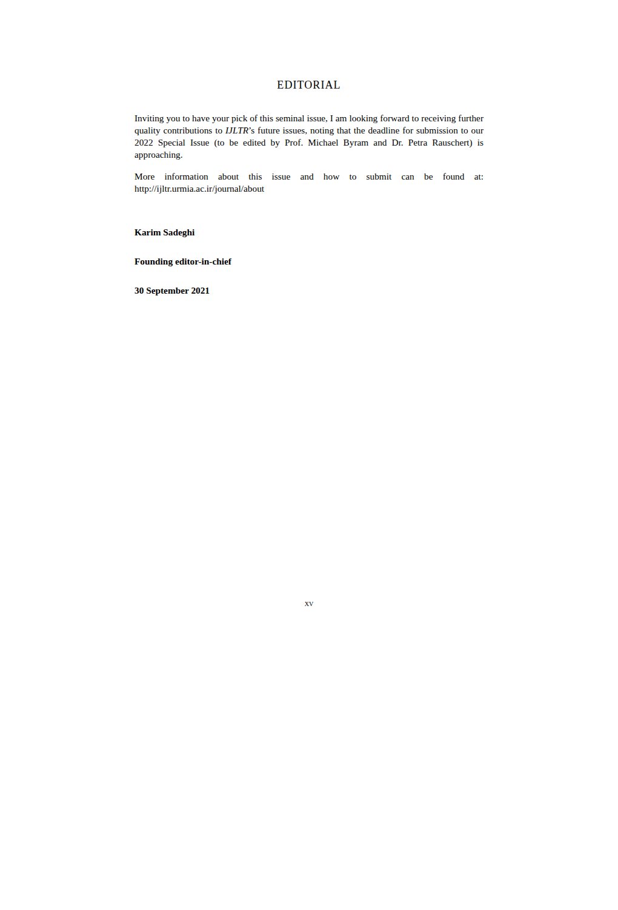EDITORIAL
Inviting you to have your pick of this seminal issue, I am looking forward to receiving further quality contributions to IJLTR’s future issues, noting that the deadline for submission to our 2022 Special Issue (to be edited by Prof. Michael Byram and Dr. Petra Rauschert) is approaching.
More information about this issue and how to submit can be found at:
http://ijltr.urmia.ac.ir/journal/about
Karim Sadeghi
Founding editor-in-chief
30 September 2021
xv